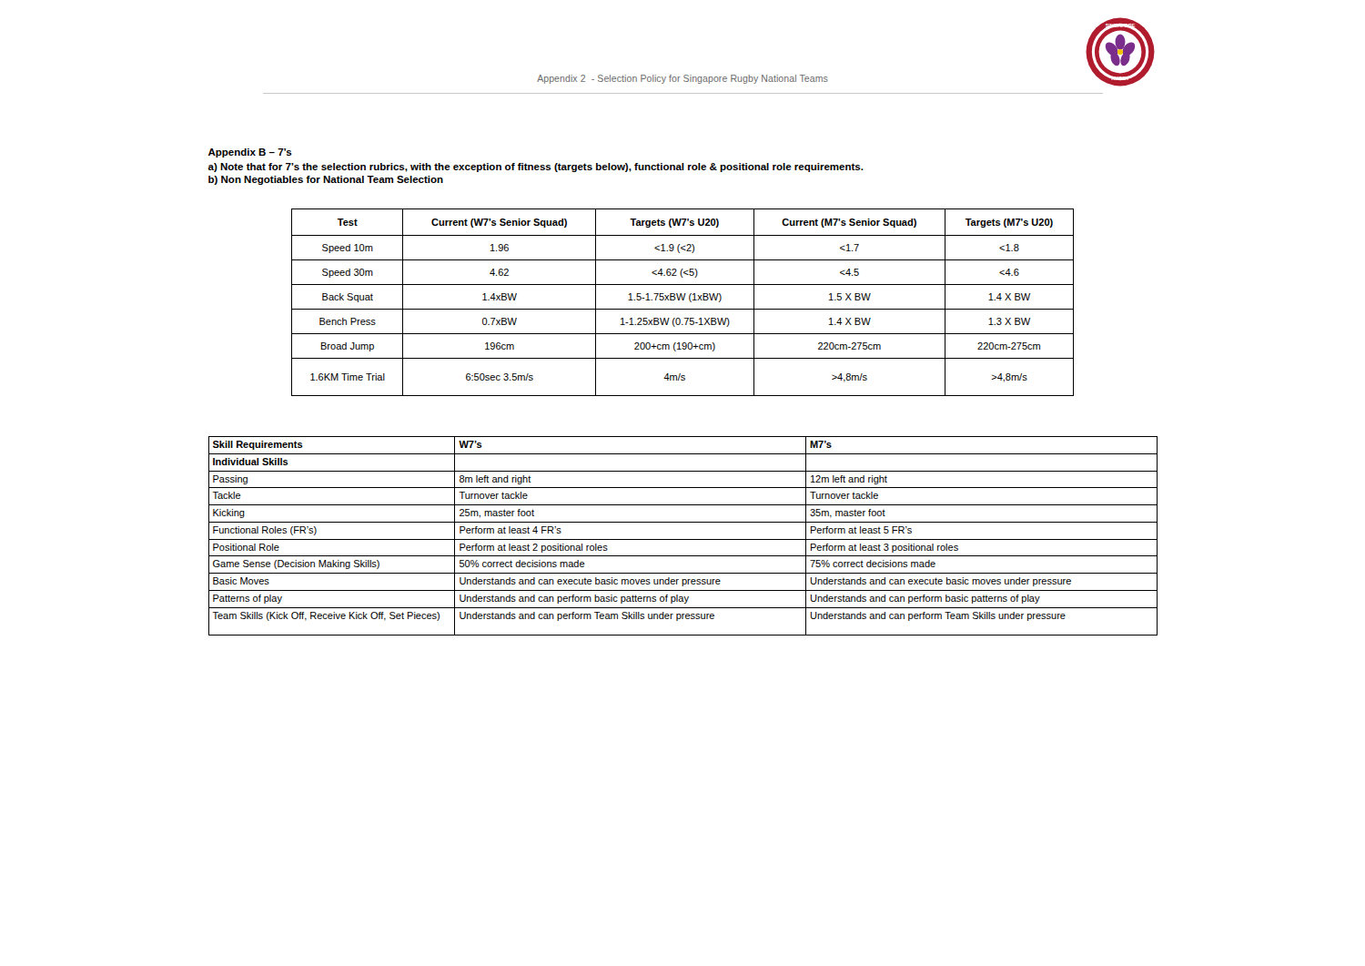SINGAPORE RUGBY
Appendix 2 - Selection Policy for Singapore Rugby National Teams
Appendix B – 7’s
a) Note that for 7’s the selection rubrics, with the exception of fitness (targets below), functional role & positional role requirements.
b) Non Negotiables for National Team Selection
| Test | Current (W7's Senior Squad) | Targets (W7's U20) | Current (M7's Senior Squad) | Targets (M7's U20) |
| --- | --- | --- | --- | --- |
| Speed 10m | 1.96 | <1.9 (<2) | <1.7 | <1.8 |
| Speed 30m | 4.62 | <4.62 (<5) | <4.5 | <4.6 |
| Back Squat | 1.4xBW | 1.5-1.75xBW (1xBW) | 1.5 X BW | 1.4 X BW |
| Bench Press | 0.7xBW | 1-1.25xBW (0.75-1XBW) | 1.4 X BW | 1.3 X BW |
| Broad Jump | 196cm | 200+cm (190+cm) | 220cm-275cm | 220cm-275cm |
| 1.6KM Time Trial | 6:50sec 3.5m/s | 4m/s | >4,8m/s | >4,8m/s |
| Skill Requirements | W7’s | M7’s |
| --- | --- | --- |
| Individual Skills | | |
| Passing | 8m left and right | 12m left and right |
| Tackle | Turnover tackle | Turnover tackle |
| Kicking | 25m, master foot | 35m, master foot |
| Functional Roles (FR’s) | Perform at least 4 FR’s | Perform at least 5 FR’s |
| Positional Role | Perform at least 2 positional roles | Perform at least 3 positional roles |
| Game Sense (Decision Making Skills) | 50% correct decisions made | 75% correct decisions made |
| Basic Moves | Understands and can execute basic moves under pressure | Understands and can execute basic moves under pressure |
| Patterns of play | Understands and can perform basic patterns of play | Understands and can perform basic patterns of play |
| Team Skills (Kick Off, Receive Kick Off, Set Pieces) | Understands and can perform Team Skills under pressure | Understands and can perform Team Skills under pressure |